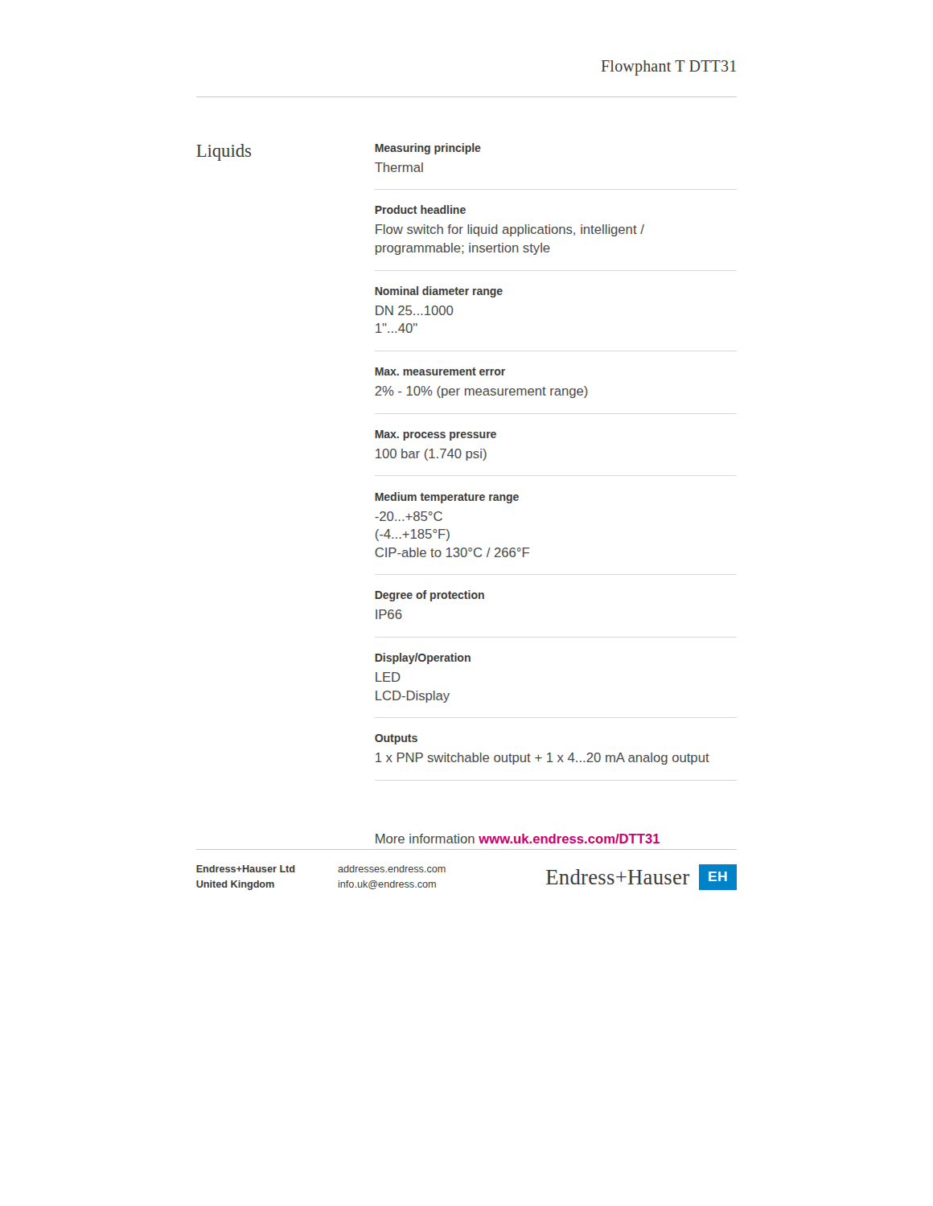Flowphant T DTT31
Liquids
Measuring principle
Thermal
Product headline
Flow switch for liquid applications, intelligent / programmable; insertion style
Nominal diameter range
DN 25...1000
1"...40"
Max. measurement error
2% - 10% (per measurement range)
Max. process pressure
100 bar (1.740 psi)
Medium temperature range
-20...+85°C
(-4...+185°F)
CIP-able to 130°C / 266°F
Degree of protection
IP66
Display/Operation
LED
LCD-Display
Outputs
1 x PNP switchable output + 1 x 4...20 mA analog output
More information www.uk.endress.com/DTT31
Endress+Hauser Ltd
United Kingdom
addresses.endress.com
info.uk@endress.com
Endress+Hauser EH